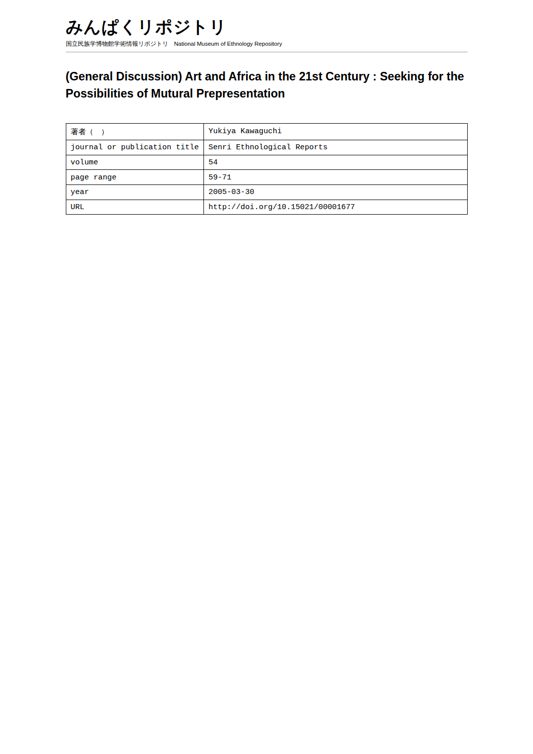みんぱくリポジトリ
国立民族学博物館学術情報リポジトリ　National Museum of Ethnology Repository
(General Discussion) Art and Africa in the 21st Century : Seeking for the Possibilities of Mutural Prepresentation
| 著者（ ） | Yukiya Kawaguchi |
| journal or publication title | Senri Ethnological Reports |
| volume | 54 |
| page range | 59-71 |
| year | 2005-03-30 |
| URL | http://doi.org/10.15021/00001677 |